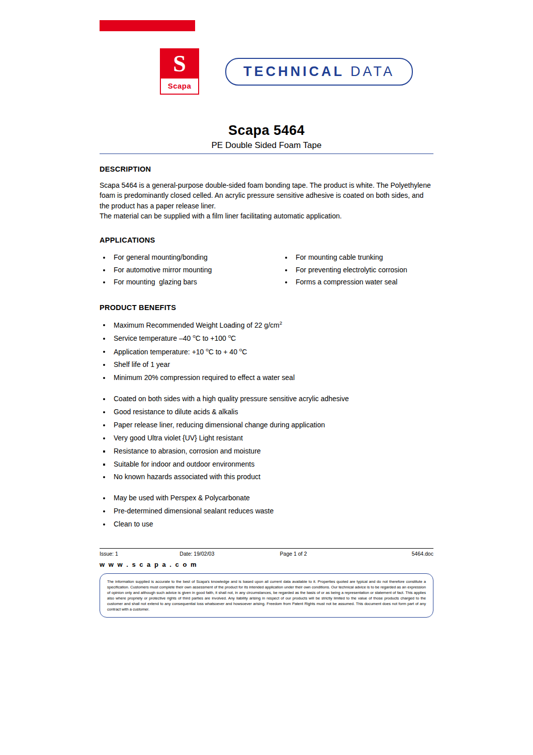S
Scapa
TECHNICAL DATA
Scapa 5464
PE Double Sided Foam Tape
DESCRIPTION
Scapa 5464 is a general-purpose double-sided foam bonding tape. The product is white. The Polyethylene foam is predominantly closed celled. An acrylic pressure sensitive adhesive is coated on both sides, and the product has a paper release liner.
The material can be supplied with a film liner facilitating automatic application.
APPLICATIONS
For general mounting/bonding
For automotive mirror mounting
For mounting glazing bars
For mounting cable trunking
For preventing electrolytic corrosion
Forms a compression water seal
PRODUCT BENEFITS
Maximum Recommended Weight Loading of 22 g/cm2
Service temperature –40 oC to +100 oC
Application temperature: +10 oC to + 40 oC
Shelf life of 1 year
Minimum 20% compression required to effect a water seal
Coated on both sides with a high quality pressure sensitive acrylic adhesive
Good resistance to dilute acids & alkalis
Paper release liner, reducing dimensional change during application
Very good Ultra violet {UV} Light resistant
Resistance to abrasion, corrosion and moisture
Suitable for indoor and outdoor environments
No known hazards associated with this product
May be used with Perspex & Polycarbonate
Pre-determined dimensional sealant reduces waste
Clean to use
Issue: 1 Date: 19/02/03 Page 1 of 2 5464.doc
w w w . s c a p a . c o m
The information supplied is accurate to the best of Scapa's knowledge and is based upon all current data available to it. Properties quoted are typical and do not therefore constitute a specification. Customers must complete their own assessment of the product for its intended application under their own conditions. Our technical advice is to be regarded as an expression of opinion only and although such advice is given in good faith, it shall not, in any circumstances, be regarded as the basis of or as being a representation or statement of fact. This applies also where propriety or protective rights of third parties are involved. Any liability arising in respect of our products will be strictly limited to the value of those products charged to the customer and shall not extend to any consequential loss whatsoever and howsoever arising. Freedom from Patent Rights must not be assumed. This document does not form part of any contract with a customer.